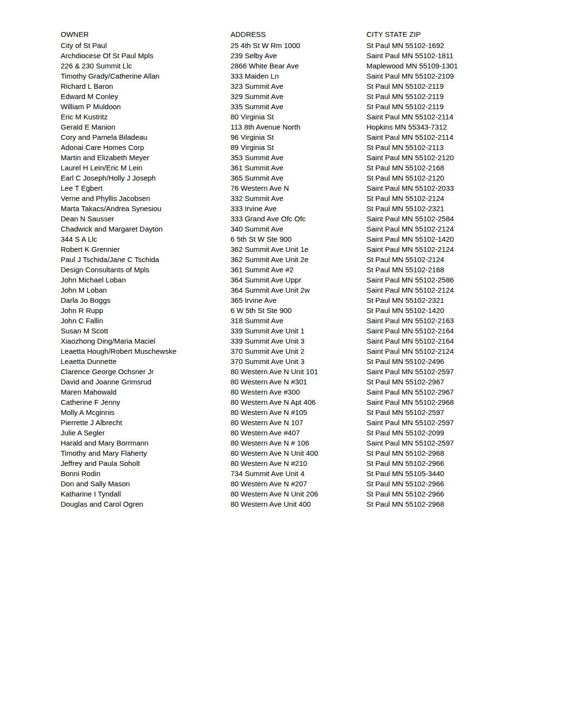| OWNER | ADDRESS | CITY STATE ZIP |
| --- | --- | --- |
| City of St Paul | 25 4th St W Rm 1000 | St Paul MN 55102-1692 |
| Archdiocese Of St Paul Mpls | 239 Selby Ave | Saint Paul MN 55102-1811 |
| 226 & 230 Summit Llc | 2866 White Bear Ave | Maplewood MN 55109-1301 |
| Timothy Grady/Catherine Allan | 333 Maiden Ln | Saint Paul MN 55102-2109 |
| Richard L Baron | 323 Summit Ave | St Paul MN 55102-2119 |
| Edward M Conley | 329 Summit Ave | St Paul MN 55102-2119 |
| William P Muldoon | 335 Summit Ave | St Paul MN 55102-2119 |
| Eric M Kustritz | 80 Virginia St | Saint Paul MN 55102-2114 |
| Gerald E Manion | 113 8th Avenue North | Hopkins MN 55343-7312 |
| Cory and Pamela Biladeau | 96 Virginia St | Saint Paul MN 55102-2114 |
| Adonai Care Homes Corp | 89 Virginia St | St Paul MN 55102-2113 |
| Martin and Elizabeth Meyer | 353 Summit Ave | Saint Paul MN 55102-2120 |
| Laurel H Lein/Eric M Lein | 361 Summit Ave | St Paul MN 55102-2168 |
| Earl C Joseph/Holly J Joseph | 365 Summit Ave | St Paul MN 55102-2120 |
| Lee T Egbert | 76 Western Ave N | Saint Paul MN 55102-2033 |
| Verne and Phyllis Jacobsen | 332 Summit Ave | St Paul MN 55102-2124 |
| Marta Takacs/Andrea Synesiou | 333 Irvine Ave | St Paul MN 55102-2321 |
| Dean N Sausser | 333 Grand Ave Ofc Ofc | Saint Paul MN 55102-2584 |
| Chadwick and Margaret Dayton | 340 Summit Ave | Saint Paul MN 55102-2124 |
| 344 S A Llc | 6 5th St W Ste 900 | Saint Paul MN 55102-1420 |
| Robert K Grennier | 362 Summit Ave Unit 1e | Saint Paul MN 55102-2124 |
| Paul J Tschida/Jane C Tschida | 362 Summit Ave Unit 2e | St Paul MN 55102-2124 |
| Design Consultants of Mpls | 361 Summit Ave #2 | St Paul MN 55102-2168 |
| John Michael Loban | 364 Summit Ave Uppr | Saint Paul MN 55102-2586 |
| John M Loban | 364 Summit Ave Unit 2w | Saint Paul MN 55102-2124 |
| Darla Jo Boggs | 365 Irvine Ave | St Paul MN 55102-2321 |
| John R Rupp | 6 W 5th St Ste 900 | St Paul MN 55102-1420 |
| John C Fallin | 318 Summit Ave | Saint Paul MN 55102-2163 |
| Susan M Scott | 339 Summit Ave Unit 1 | Saint Paul MN 55102-2164 |
| Xiaozhong Ding/Maria Maciel | 339 Summit Ave Unit 3 | Saint Paul MN 55102-2164 |
| Leaetta Hough/Robert Muschewske | 370 Summit Ave Unit 2 | Saint Paul MN 55102-2124 |
| Leaetta Dunnette | 370 Summit Ave Unit 3 | St Paul MN 55102-2496 |
| Clarence George Ochsner Jr | 80 Western Ave N Unit 101 | Saint Paul MN 55102-2597 |
| David and Joanne Grimsrud | 80 Western Ave N #301 | St Paul MN 55102-2967 |
| Maren Mahowald | 80 Western Ave #300 | Saint Paul MN 55102-2967 |
| Catherine F Jenny | 80 Western Ave N Apt 406 | Saint Paul MN 55102-2968 |
| Molly A Mcginnis | 80 Western Ave N #105 | St Paul MN 55102-2597 |
| Pierrette J Albrecht | 80 Western Ave N 107 | Saint Paul MN 55102-2597 |
| Julie A Segler | 80 Western Ave #407 | St Paul MN 55102-2099 |
| Harald and Mary Borrmann | 80 Western Ave N # 106 | Saint Paul MN 55102-2597 |
| Timothy and Mary Flaherty | 80 Western Ave N Unit 400 | St Paul MN 55102-2968 |
| Jeffrey and Paula Soholt | 80 Western Ave N #210 | St Paul MN 55102-2966 |
| Bonni Rodin | 734 Summit Ave Unit 4 | St Paul MN 55105-3440 |
| Don and Sally Mason | 80 Western Ave N #207 | St Paul MN 55102-2966 |
| Katharine I Tyndall | 80 Western Ave N Unit 206 | St Paul MN 55102-2966 |
| Douglas and Carol Ogren | 80 Western Ave Unit 400 | St Paul MN 55102-2968 |